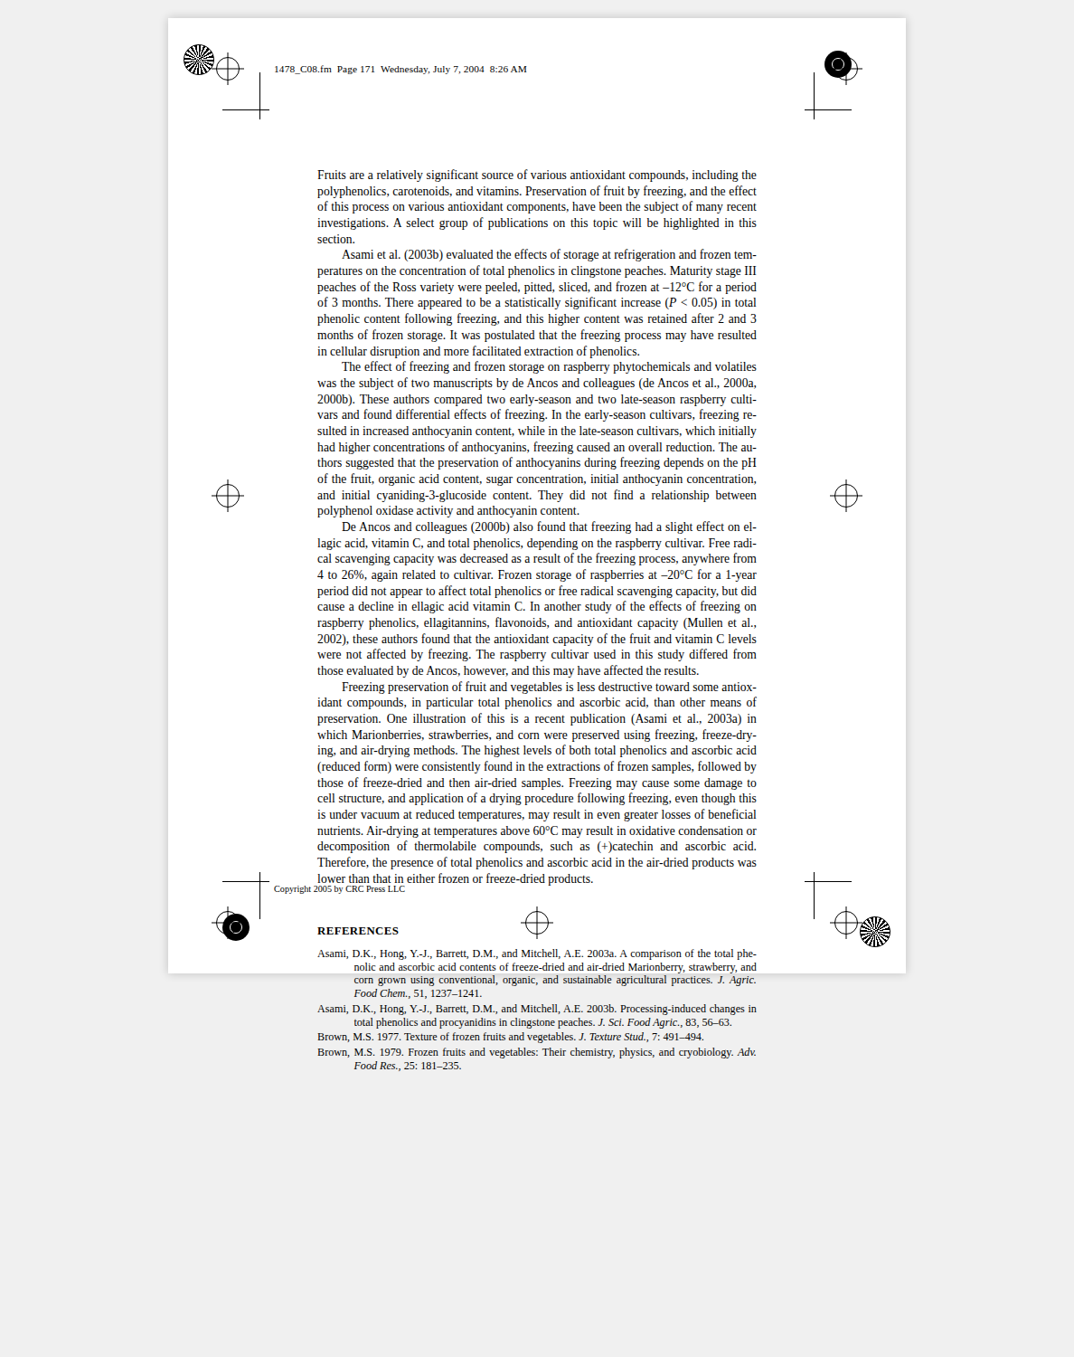1478_C08.fm Page 171 Wednesday, July 7, 2004 8:26 AM
Fruits are a relatively significant source of various antioxidant compounds, including the polyphenolics, carotenoids, and vitamins. Preservation of fruit by freezing, and the effect of this process on various antioxidant components, have been the subject of many recent investigations. A select group of publications on this topic will be highlighted in this section.
Asami et al. (2003b) evaluated the effects of storage at refrigeration and frozen temperatures on the concentration of total phenolics in clingstone peaches. Maturity stage III peaches of the Ross variety were peeled, pitted, sliced, and frozen at –12°C for a period of 3 months. There appeared to be a statistically significant increase (P < 0.05) in total phenolic content following freezing, and this higher content was retained after 2 and 3 months of frozen storage. It was postulated that the freezing process may have resulted in cellular disruption and more facilitated extraction of phenolics.
The effect of freezing and frozen storage on raspberry phytochemicals and volatiles was the subject of two manuscripts by de Ancos and colleagues (de Ancos et al., 2000a, 2000b). These authors compared two early-season and two late-season raspberry cultivars and found differential effects of freezing. In the early-season cultivars, freezing resulted in increased anthocyanin content, while in the late-season cultivars, which initially had higher concentrations of anthocyanins, freezing caused an overall reduction. The authors suggested that the preservation of anthocyanins during freezing depends on the pH of the fruit, organic acid content, sugar concentration, initial anthocyanin concentration, and initial cyaniding-3-glucoside content. They did not find a relationship between polyphenol oxidase activity and anthocyanin content.
De Ancos and colleagues (2000b) also found that freezing had a slight effect on ellagic acid, vitamin C, and total phenolics, depending on the raspberry cultivar. Free radical scavenging capacity was decreased as a result of the freezing process, anywhere from 4 to 26%, again related to cultivar. Frozen storage of raspberries at –20°C for a 1-year period did not appear to affect total phenolics or free radical scavenging capacity, but did cause a decline in ellagic acid vitamin C. In another study of the effects of freezing on raspberry phenolics, ellagitannins, flavonoids, and antioxidant capacity (Mullen et al., 2002), these authors found that the antioxidant capacity of the fruit and vitamin C levels were not affected by freezing. The raspberry cultivar used in this study differed from those evaluated by de Ancos, however, and this may have affected the results.
Freezing preservation of fruit and vegetables is less destructive toward some antioxidant compounds, in particular total phenolics and ascorbic acid, than other means of preservation. One illustration of this is a recent publication (Asami et al., 2003a) in which Marionberries, strawberries, and corn were preserved using freezing, freeze-drying, and air-drying methods. The highest levels of both total phenolics and ascorbic acid (reduced form) were consistently found in the extractions of frozen samples, followed by those of freeze-dried and then air-dried samples. Freezing may cause some damage to cell structure, and application of a drying procedure following freezing, even though this is under vacuum at reduced temperatures, may result in even greater losses of beneficial nutrients. Air-drying at temperatures above 60°C may result in oxidative condensation or decomposition of thermolabile compounds, such as (+)catechin and ascorbic acid. Therefore, the presence of total phenolics and ascorbic acid in the air-dried products was lower than that in either frozen or freeze-dried products.
REFERENCES
Asami, D.K., Hong, Y.-J., Barrett, D.M., and Mitchell, A.E. 2003a. A comparison of the total phenolic and ascorbic acid contents of freeze-dried and air-dried Marionberry, strawberry, and corn grown using conventional, organic, and sustainable agricultural practices. J. Agric. Food Chem., 51, 1237–1241.
Asami, D.K., Hong, Y.-J., Barrett, D.M., and Mitchell, A.E. 2003b. Processing-induced changes in total phenolics and procyanidins in clingstone peaches. J. Sci. Food Agric., 83, 56–63.
Brown, M.S. 1977. Texture of frozen fruits and vegetables. J. Texture Stud., 7: 491–494.
Brown, M.S. 1979. Frozen fruits and vegetables: Their chemistry, physics, and cryobiology. Adv. Food Res., 25: 181–235.
Copyright 2005 by CRC Press LLC